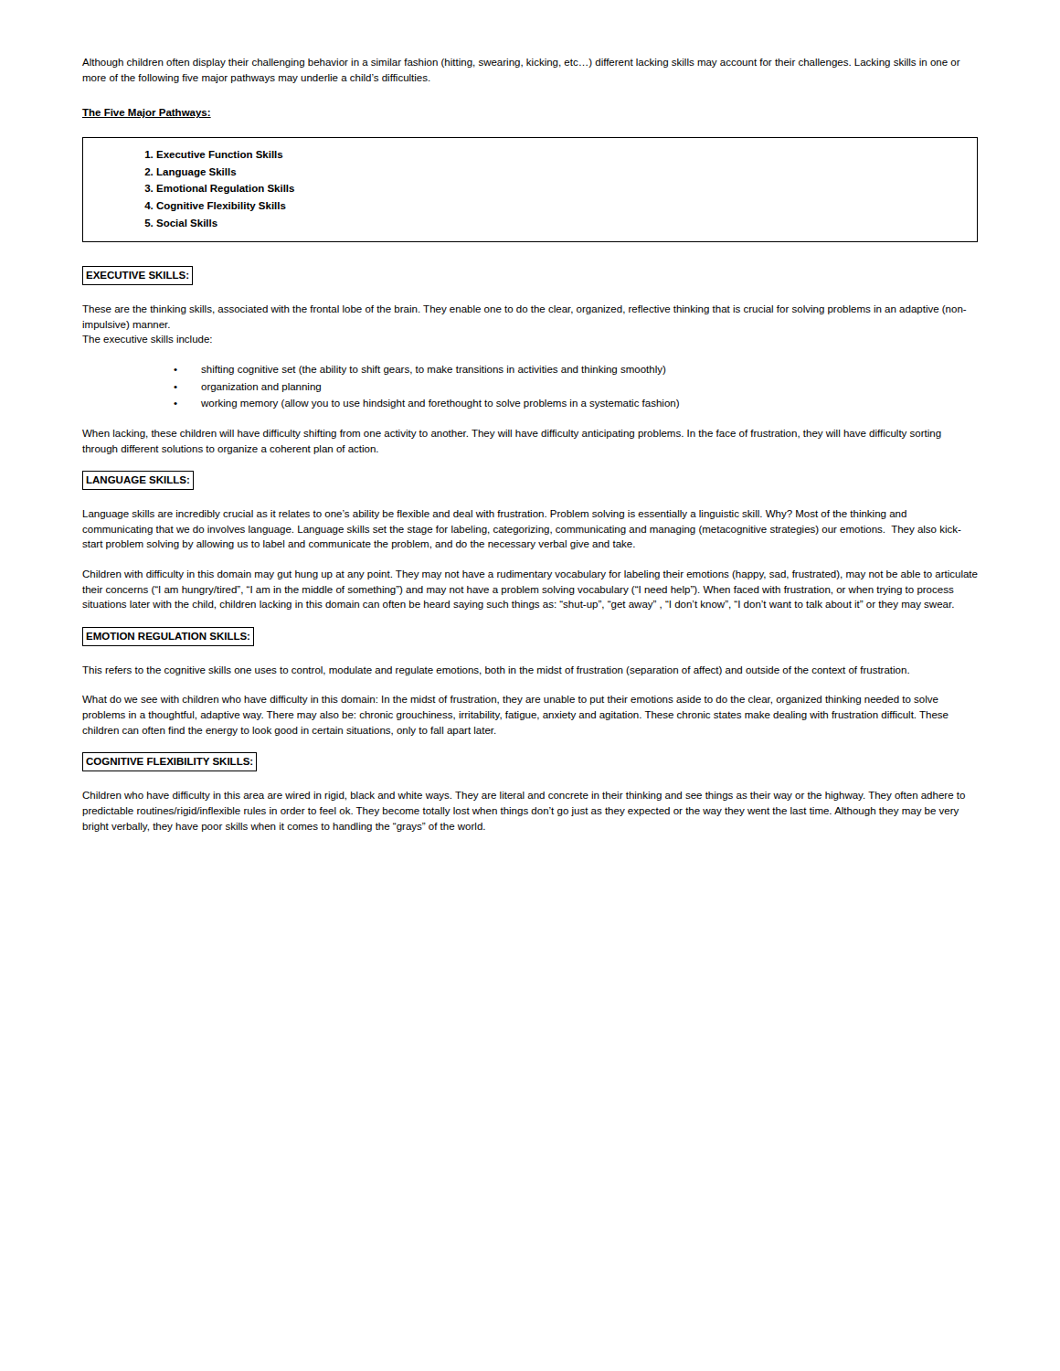Although children often display their challenging behavior in a similar fashion (hitting, swearing, kicking, etc…) different lacking skills may account for their challenges. Lacking skills in one or more of the following five major pathways may underlie a child’s difficulties.
The Five Major Pathways:
Executive Function Skills
Language Skills
Emotional Regulation Skills
Cognitive Flexibility Skills
Social Skills
EXECUTIVE SKILLS:
These are the thinking skills, associated with the frontal lobe of the brain. They enable one to do the clear, organized, reflective thinking that is crucial for solving problems in an adaptive (non-impulsive) manner.
The executive skills include:
shifting cognitive set (the ability to shift gears, to make transitions in activities and thinking smoothly)
organization and planning
working memory (allow you to use hindsight and forethought to solve problems in a systematic fashion)
When lacking, these children will have difficulty shifting from one activity to another. They will have difficulty anticipating problems. In the face of frustration, they will have difficulty sorting through different solutions to organize a coherent plan of action.
LANGUAGE SKILLS:
Language skills are incredibly crucial as it relates to one’s ability be flexible and deal with frustration. Problem solving is essentially a linguistic skill. Why? Most of the thinking and communicating that we do involves language. Language skills set the stage for labeling, categorizing, communicating and managing (metacognitive strategies) our emotions. They also kick-start problem solving by allowing us to label and communicate the problem, and do the necessary verbal give and take.
Children with difficulty in this domain may gut hung up at any point. They may not have a rudimentary vocabulary for labeling their emotions (happy, sad, frustrated), may not be able to articulate their concerns (“I am hungry/tired”, “I am in the middle of something”) and may not have a problem solving vocabulary (“I need help”). When faced with frustration, or when trying to process situations later with the child, children lacking in this domain can often be heard saying such things as: “shut-up”, “get away” , “I don’t know”, “I don’t want to talk about it” or they may swear.
EMOTION REGULATION SKILLS:
This refers to the cognitive skills one uses to control, modulate and regulate emotions, both in the midst of frustration (separation of affect) and outside of the context of frustration.
What do we see with children who have difficulty in this domain: In the midst of frustration, they are unable to put their emotions aside to do the clear, organized thinking needed to solve problems in a thoughtful, adaptive way. There may also be: chronic grouchiness, irritability, fatigue, anxiety and agitation. These chronic states make dealing with frustration difficult. These children can often find the energy to look good in certain situations, only to fall apart later.
COGNITIVE FLEXIBILITY SKILLS:
Children who have difficulty in this area are wired in rigid, black and white ways. They are literal and concrete in their thinking and see things as their way or the highway. They often adhere to predictable routines/rigid/inflexible rules in order to feel ok. They become totally lost when things don’t go just as they expected or the way they went the last time. Although they may be very bright verbally, they have poor skills when it comes to handling the “grays” of the world.